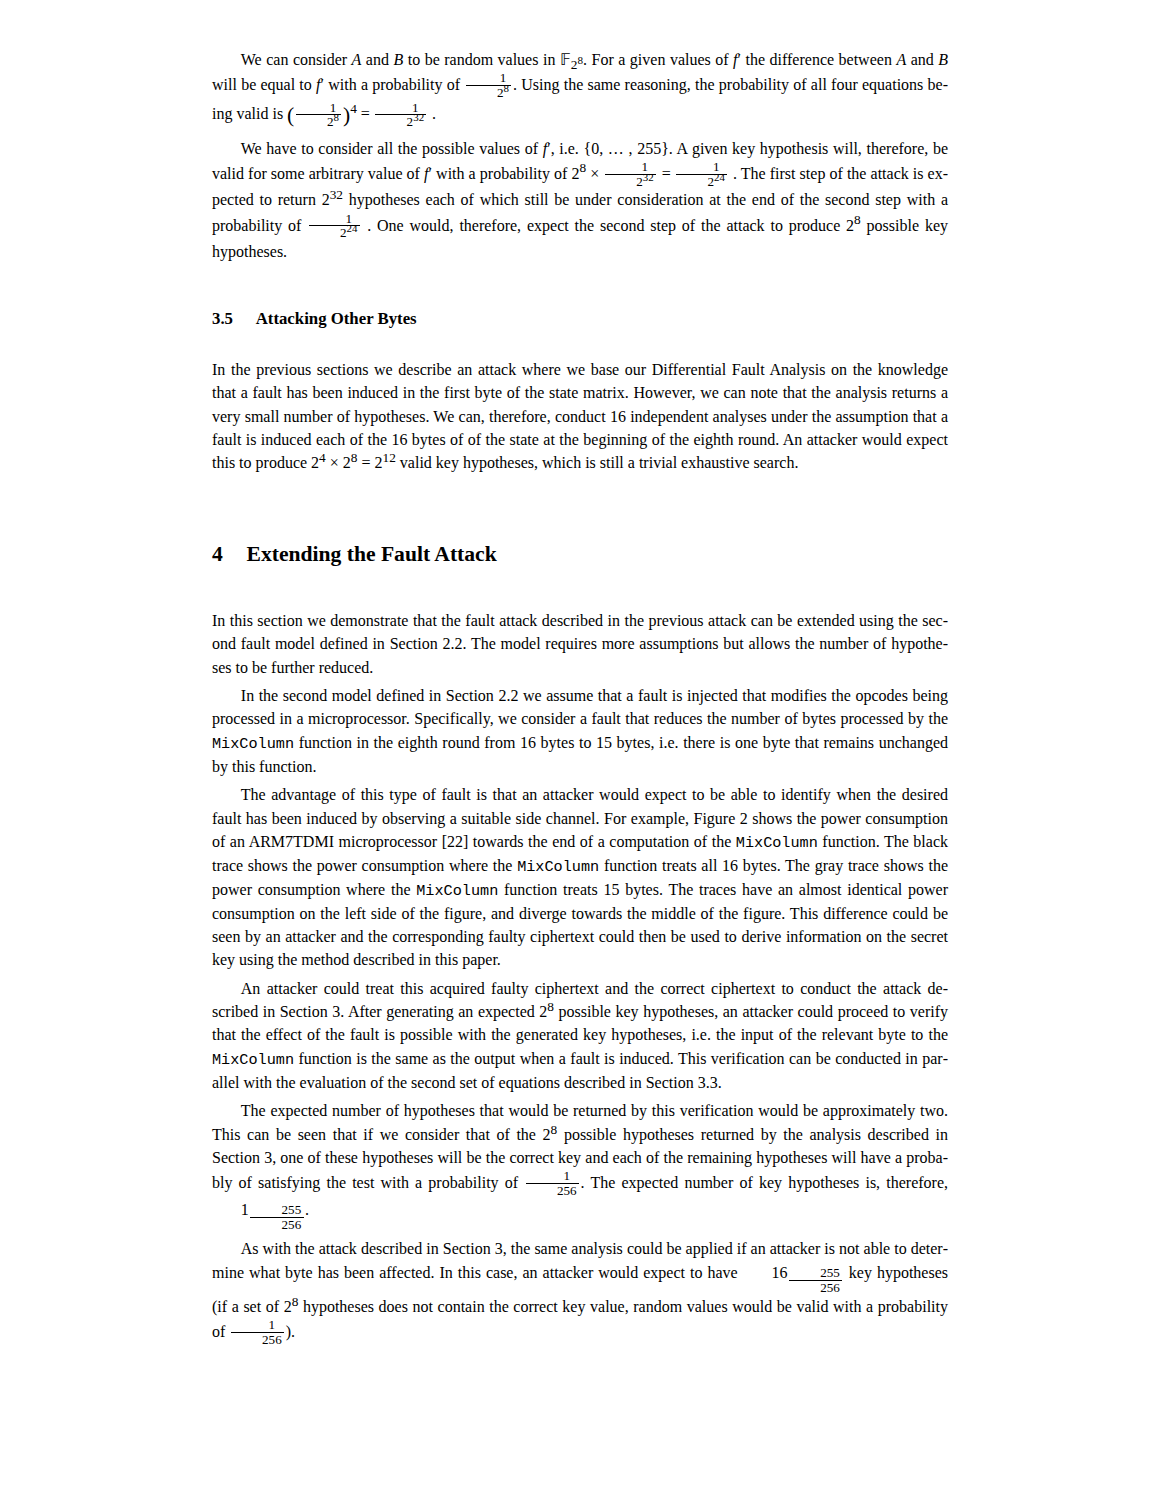We can consider A and B to be random values in 𝔽28. For a given values of f′ the difference between A and B will be equal to f′ with a probability of 128. Using the same reasoning, the probability of all four equations being valid is (128)4 = 1232 .
We have to consider all the possible values of f′, i.e. {0, … , 255}. A given key hypothesis will, therefore, be valid for some arbitrary value of f′ with a probability of 28 × 1232 = 1224 . The first step of the attack is expected to return 232 hypotheses each of which still be under consideration at the end of the second step with a probability of 1224 . One would, therefore, expect the second step of the attack to produce 28 possible key hypotheses.
3.5 Attacking Other Bytes
In the previous sections we describe an attack where we base our Differential Fault Analysis on the knowledge that a fault has been induced in the first byte of the state matrix. However, we can note that the analysis returns a very small number of hypotheses. We can, therefore, conduct 16 independent analyses under the assumption that a fault is induced each of the 16 bytes of of the state at the beginning of the eighth round. An attacker would expect this to produce 24 × 28 = 212 valid key hypotheses, which is still a trivial exhaustive search.
4 Extending the Fault Attack
In this section we demonstrate that the fault attack described in the previous attack can be extended using the second fault model defined in Section 2.2. The model requires more assumptions but allows the number of hypotheses to be further reduced.
In the second model defined in Section 2.2 we assume that a fault is injected that modifies the opcodes being processed in a microprocessor. Specifically, we consider a fault that reduces the number of bytes processed by the MixColumn function in the eighth round from 16 bytes to 15 bytes, i.e. there is one byte that remains unchanged by this function.
The advantage of this type of fault is that an attacker would expect to be able to identify when the desired fault has been induced by observing a suitable side channel. For example, Figure 2 shows the power consumption of an ARM7TDMI microprocessor [22] towards the end of a computation of the MixColumn function. The black trace shows the power consumption where the MixColumn function treats all 16 bytes. The gray trace shows the power consumption where the MixColumn function treats 15 bytes. The traces have an almost identical power consumption on the left side of the figure, and diverge towards the middle of the figure. This difference could be seen by an attacker and the corresponding faulty ciphertext could then be used to derive information on the secret key using the method described in this paper.
An attacker could treat this acquired faulty ciphertext and the correct ciphertext to conduct the attack described in Section 3. After generating an expected 28 possible key hypotheses, an attacker could proceed to verify that the effect of the fault is possible with the generated key hypotheses, i.e. the input of the relevant byte to the MixColumn function is the same as the output when a fault is induced. This verification can be conducted in parallel with the evaluation of the second set of equations described in Section 3.3.
The expected number of hypotheses that would be returned by this verification would be approximately two. This can be seen that if we consider that of the 28 possible hypotheses returned by the analysis described in Section 3, one of these hypotheses will be the correct key and each of the remaining hypotheses will have a probably of satisfying the test with a probability of 1256. The expected number of key hypotheses is, therefore, 1255256.
As with the attack described in Section 3, the same analysis could be applied if an attacker is not able to determine what byte has been affected. In this case, an attacker would expect to have 16255256 key hypotheses (if a set of 28 hypotheses does not contain the correct key value, random values would be valid with a probability of 1256).